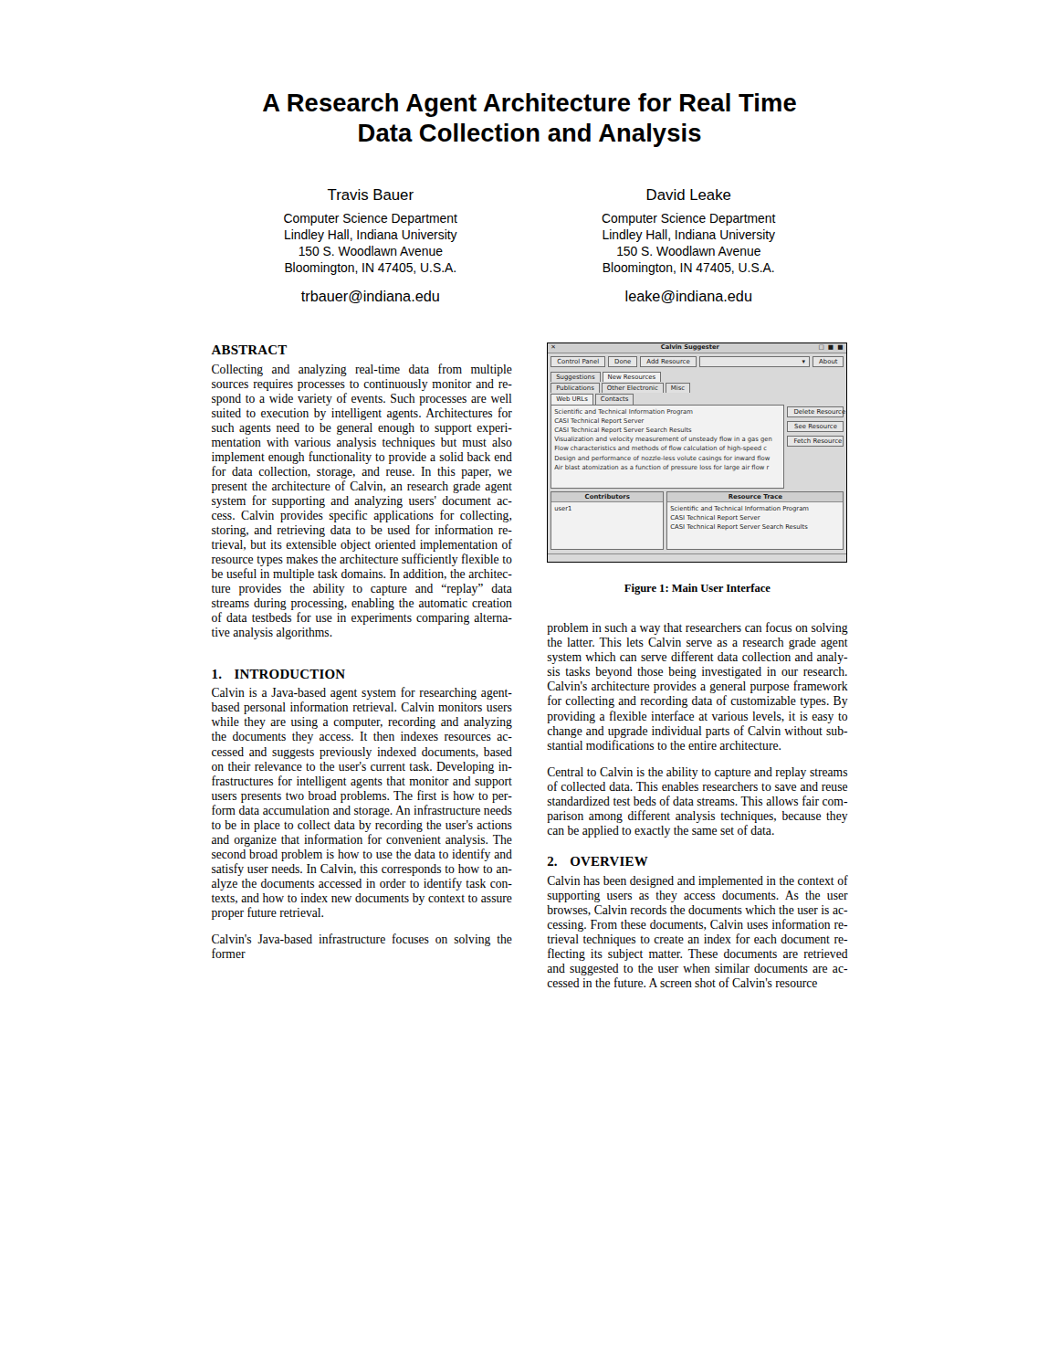A Research Agent Architecture for Real Time Data Collection and Analysis
Travis Bauer
Computer Science Department
Lindley Hall, Indiana University
150 S. Woodlawn Avenue
Bloomington, IN 47405, U.S.A.
trbauer@indiana.edu
David Leake
Computer Science Department
Lindley Hall, Indiana University
150 S. Woodlawn Avenue
Bloomington, IN 47405, U.S.A.
leake@indiana.edu
ABSTRACT
Collecting and analyzing real-time data from multiple sources requires processes to continuously monitor and respond to a wide variety of events. Such processes are well suited to execution by intelligent agents. Architectures for such agents need to be general enough to support experimentation with various analysis techniques but must also implement enough functionality to provide a solid back end for data collection, storage, and reuse. In this paper, we present the architecture of Calvin, an research grade agent system for supporting and analyzing users' document access. Calvin provides specific applications for collecting, storing, and retrieving data to be used for information retrieval, but its extensible object oriented implementation of resource types makes the architecture sufficiently flexible to be useful in multiple task domains. In addition, the architecture provides the ability to capture and “replay” data streams during processing, enabling the automatic creation of data testbeds for use in experiments comparing alternative analysis algorithms.
1. INTRODUCTION
Calvin is a Java-based agent system for researching agent-based personal information retrieval. Calvin monitors users while they are using a computer, recording and analyzing the documents they access. It then indexes resources accessed and suggests previously indexed documents, based on their relevance to the user's current task. Developing infrastructures for intelligent agents that monitor and support users presents two broad problems. The first is how to perform data accumulation and storage. An infrastructure needs to be in place to collect data by recording the user's actions and organize that information for convenient analysis. The second broad problem is how to use the data to identify and satisfy user needs. In Calvin, this corresponds to how to analyze the documents accessed in order to identify task contexts, and how to index new documents by context to assure proper future retrieval.
Calvin's Java-based infrastructure focuses on solving the former
✕
Calvin Suggester
□ ■ ■
Control Panel
Done
Add Resource
▾
About
Suggestions
New Resources
Publications
Other Electronic
Misc
Web URLs
Contacts
Scientific and Technical Information Program
CASI Technical Report Server
CASI Technical Report Server Search Results
Visualization and velocity measurement of unsteady flow in a gas gen
Flow characteristics and methods of flow calculation of high-speed c
Design and performance of nozzle-less volute casings for inward flow
Air blast atomization as a function of pressure loss for large air flow r
Delete Resource
See Resource
Fetch Resource
Contributors
user1
Resource Trace
Scientific and Technical Information Program
CASI Technical Report Server
CASI Technical Report Server Search Results
Figure 1: Main User Interface
problem in such a way that researchers can focus on solving the latter. This lets Calvin serve as a research grade agent system which can serve different data collection and analysis tasks beyond those being investigated in our research. Calvin's architecture provides a general purpose framework for collecting and recording data of customizable types. By providing a flexible interface at various levels, it is easy to change and upgrade individual parts of Calvin without substantial modifications to the entire architecture.
Central to Calvin is the ability to capture and replay streams of collected data. This enables researchers to save and reuse standardized test beds of data streams. This allows fair comparison among different analysis techniques, because they can be applied to exactly the same set of data.
2. OVERVIEW
Calvin has been designed and implemented in the context of supporting users as they access documents. As the user browses, Calvin records the documents which the user is accessing. From these documents, Calvin uses information retrieval techniques to create an index for each document reflecting its subject matter. These documents are retrieved and suggested to the user when similar documents are accessed in the future. A screen shot of Calvin's resource